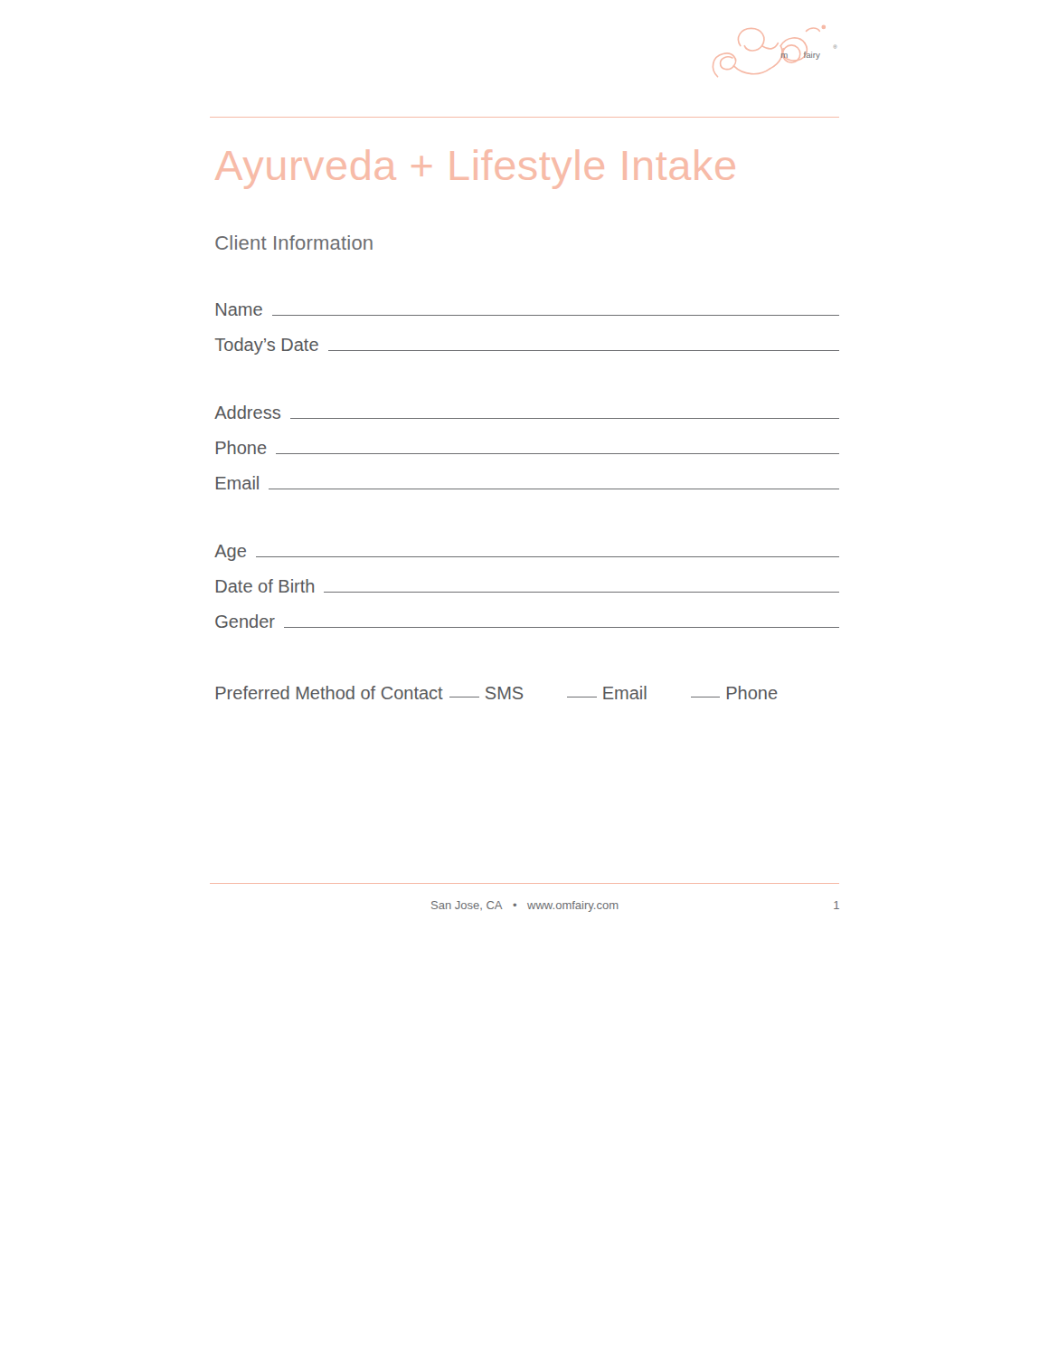m fairy ®
Ayurveda + Lifestyle Intake
Client Information
Name
Today’s Date
Address
Phone
Email
Age
Date of Birth
Gender
Preferred Method of Contact SMS Email Phone
San Jose, CA•www.omfairy.com 1